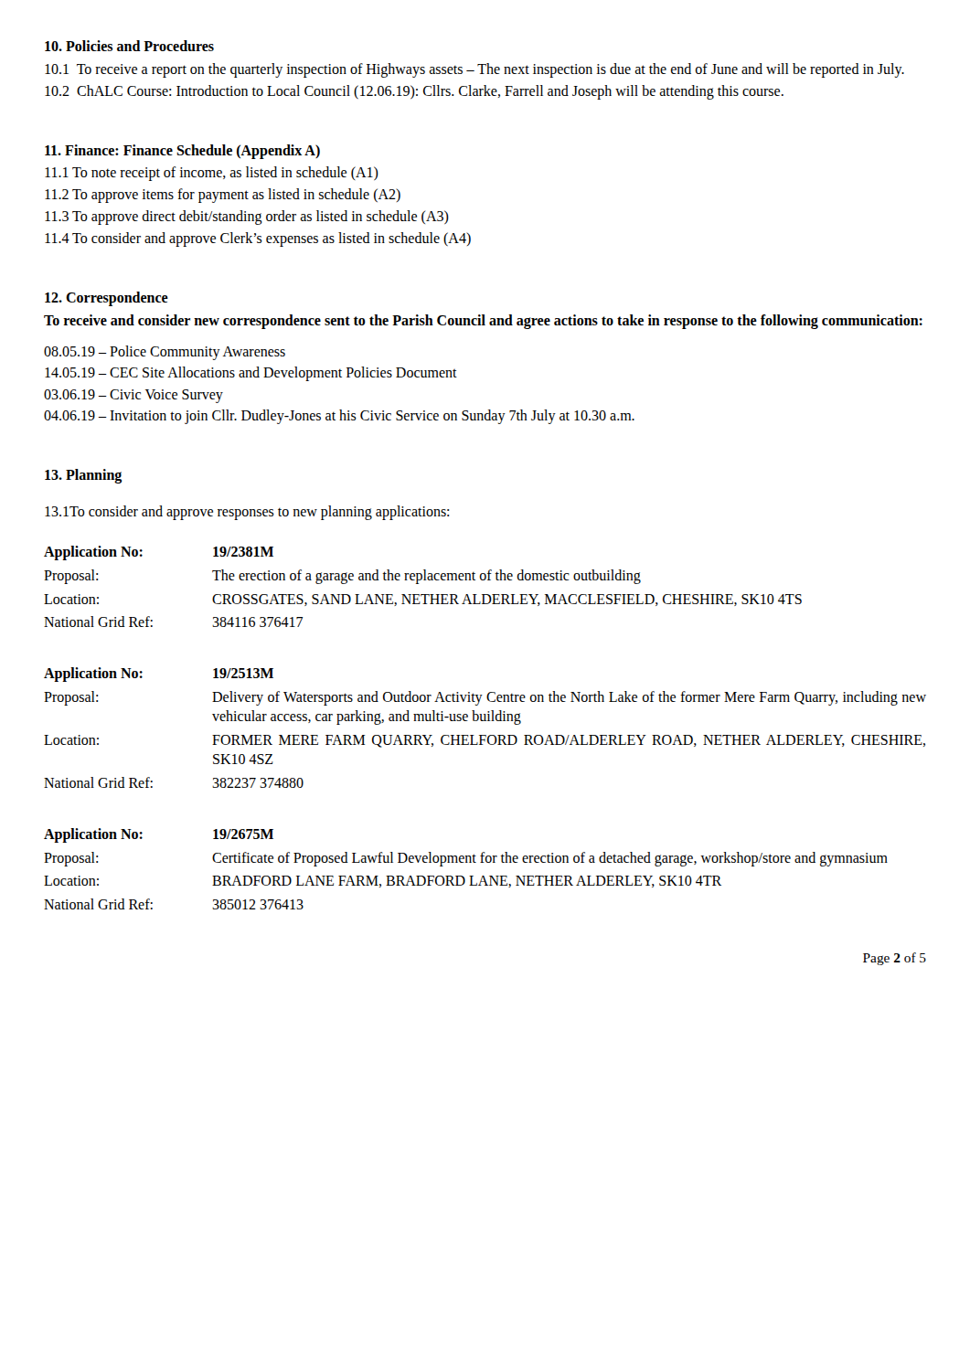10. Policies and Procedures
10.1 To receive a report on the quarterly inspection of Highways assets – The next inspection is due at the end of June and will be reported in July.
10.2 ChALC Course: Introduction to Local Council (12.06.19): Cllrs. Clarke, Farrell and Joseph will be attending this course.
11. Finance: Finance Schedule (Appendix A)
11.1 To note receipt of income, as listed in schedule (A1)
11.2 To approve items for payment as listed in schedule (A2)
11.3 To approve direct debit/standing order as listed in schedule (A3)
11.4 To consider and approve Clerk’s expenses as listed in schedule (A4)
12. Correspondence
To receive and consider new correspondence sent to the Parish Council and agree actions to take in response to the following communication:
08.05.19 – Police Community Awareness
14.05.19 – CEC Site Allocations and Development Policies Document
03.06.19 – Civic Voice Survey
04.06.19 – Invitation to join Cllr. Dudley-Jones at his Civic Service on Sunday 7th July at 10.30 a.m.
13. Planning
13.1To consider and approve responses to new planning applications:
| Application No: | 19/2381M |
| Proposal: | The erection of a garage and the replacement of the domestic outbuilding |
| Location: | CROSSGATES, SAND LANE, NETHER ALDERLEY, MACCLESFIELD, CHESHIRE, SK10 4TS |
| National Grid Ref: | 384116 376417 |
| Application No: | 19/2513M |
| Proposal: | Delivery of Watersports and Outdoor Activity Centre on the North Lake of the former Mere Farm Quarry, including new vehicular access, car parking, and multi-use building |
| Location: | FORMER MERE FARM QUARRY, CHELFORD ROAD/ALDERLEY ROAD, NETHER ALDERLEY, CHESHIRE, SK10 4SZ |
| National Grid Ref: | 382237 374880 |
| Application No: | 19/2675M |
| Proposal: | Certificate of Proposed Lawful Development for the erection of a detached garage, workshop/store and gymnasium |
| Location: | BRADFORD LANE FARM, BRADFORD LANE, NETHER ALDERLEY, SK10 4TR |
| National Grid Ref: | 385012 376413 |
Page 2 of 5